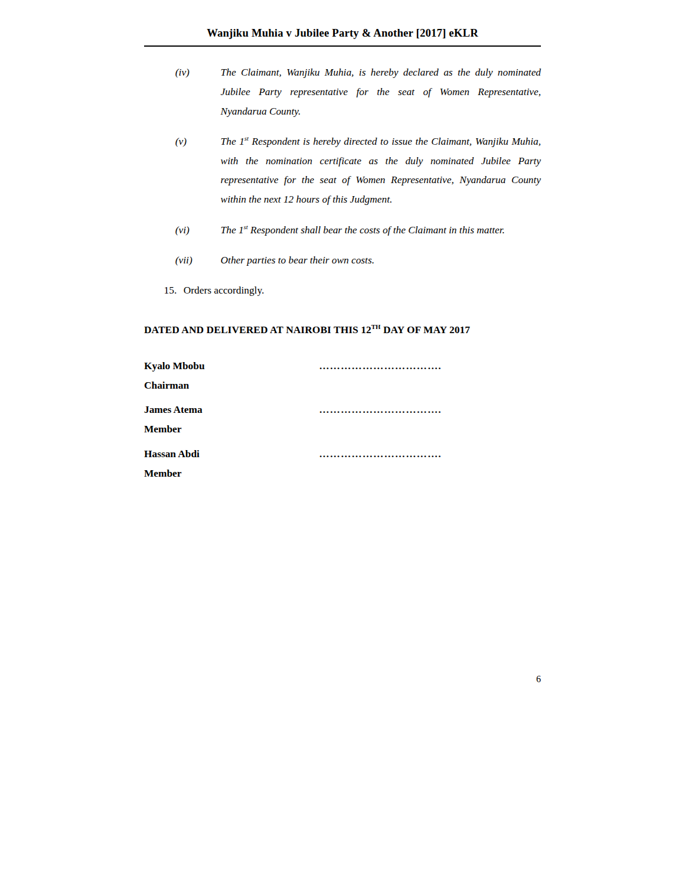Wanjiku Muhia v Jubilee Party & Another [2017] eKLR
(iv) The Claimant, Wanjiku Muhia, is hereby declared as the duly nominated Jubilee Party representative for the seat of Women Representative, Nyandarua County.
(v) The 1st Respondent is hereby directed to issue the Claimant, Wanjiku Muhia, with the nomination certificate as the duly nominated Jubilee Party representative for the seat of Women Representative, Nyandarua County within the next 12 hours of this Judgment.
(vi) The 1st Respondent shall bear the costs of the Claimant in this matter.
(vii) Other parties to bear their own costs.
15. Orders accordingly.
DATED AND DELIVERED AT NAIROBI THIS 12TH DAY OF MAY 2017
| Kyalo Mbobu | ……………………………. |
| Chairman |
| James Atema | ……………………………. |
| Member |
| Hassan Abdi | ……………………………. |
| Member |
6